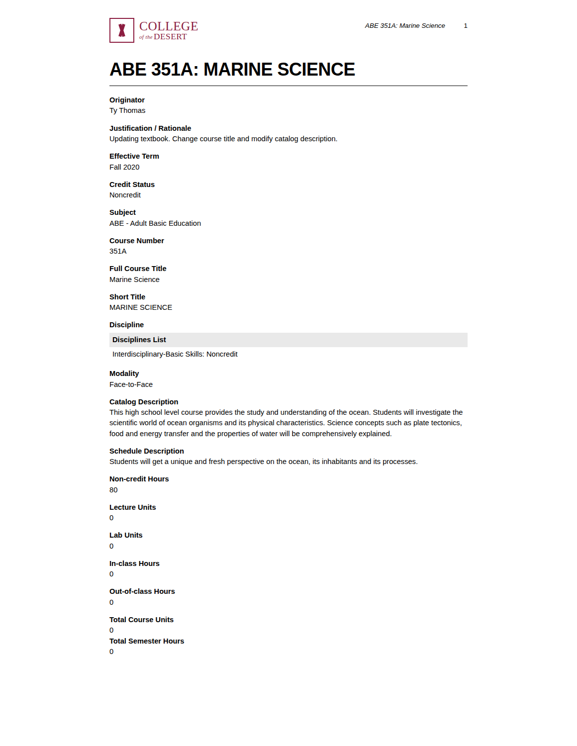COLLEGE of the DESERT
ABE 351A: Marine Science 1
ABE 351A: MARINE SCIENCE
Originator
Ty Thomas
Justification / Rationale
Updating textbook. Change course title and modify catalog description.
Effective Term
Fall 2020
Credit Status
Noncredit
Subject
ABE - Adult Basic Education
Course Number
351A
Full Course Title
Marine Science
Short Title
MARINE SCIENCE
Discipline
| Disciplines List |
| --- |
| Interdisciplinary-Basic Skills: Noncredit |
Modality
Face-to-Face
Catalog Description
This high school level course provides the study and understanding of the ocean. Students will investigate the scientific world of ocean organisms and its physical characteristics. Science concepts such as plate tectonics, food and energy transfer and the properties of water will be comprehensively explained.
Schedule Description
Students will get a unique and fresh perspective on the ocean, its inhabitants and its processes.
Non-credit Hours
80
Lecture Units
0
Lab Units
0
In-class Hours
0
Out-of-class Hours
0
Total Course Units
0
Total Semester Hours
0